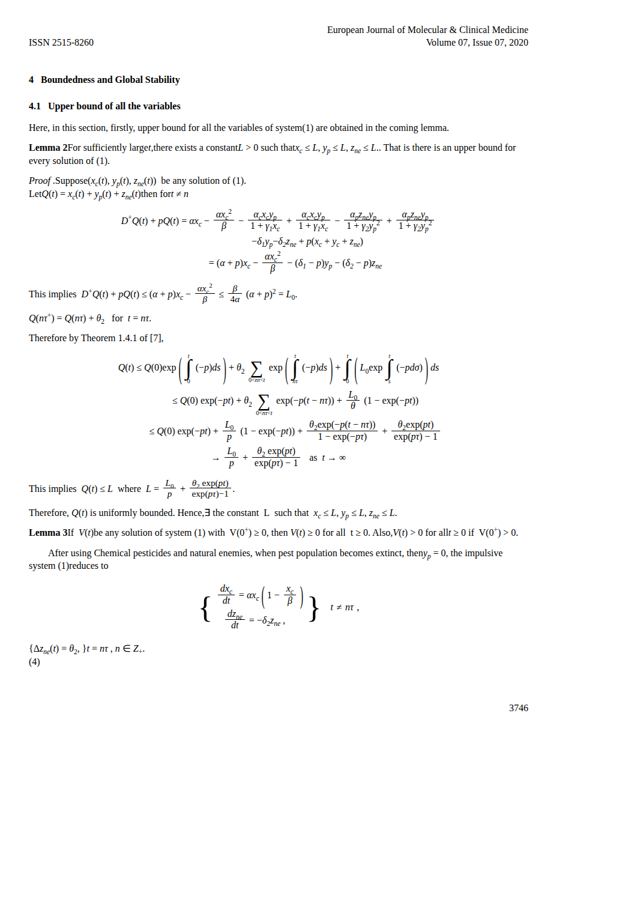European Journal of Molecular & Clinical Medicine ISSN 2515-8260 Volume 07, Issue 07, 2020
4 Boundedness and Global Stability
4.1 Upper bound of all the variables
Here, in this section, firstly, upper bound for all the variables of system(1) are obtained in the coming lemma.
Lemma 2 For sufficiently larget,there exists a constantL > 0 such thatxc ≤ L, yp ≤ L, zne ≤ L.. That is there is an upper bound for every solution of (1).
Proof .Suppose(xc(t), yp(t), zne(t)) be any solution of (1).
LetQ(t) = xc(t) + yp(t) + zne(t)then fort ≠ n
D+Q(t) + pQ(t) = αxc − αxc2 β − αcxcyp 1 + γ1xc + αcxcyp 1 + γ1xc − αpzneyp 1 + γ2yp2 + αpzneyp 1 + γ2yp2 −δ1yp−δ2zne + p(xc + yc + zne) = (α + p)xc − αxc2 β − (δ1 − p)yp − (δ2 − p)zne
This implies D+Q(t) + pQ(t) ≤ (α + p)xc − αxc2 β ≤ β 4α (α + p)2 = L0.
Q(nτ+) = Q(nτ) + θ2 for t = nτ.
Therefore by Theorem 1.4.1 of [7],
Q(t) ≤ Q(0)exp ( t∫0 (−p)ds ) + θ2 ∑0<nτ<t exp ( t∫nτ (−p)ds ) + t∫0 ( L0exp t∫s (−pdσ) ) ds ≤ Q(0) exp(−pt) + θ2 ∑0<nτ<t exp(−p(t − nτ)) + L0 θ (1 − exp(−pt)) ≤ Q(0) exp(−pt) + L0 p (1 − exp(−pt)) + θ2exp(−p(t − nτ)) 1 − exp(−pτ) + θ2exp(pt) exp(pτ) − 1 → L0 p + θ2 exp(pt) exp(pτ) − 1 as t → ∞
This implies Q(t) ≤ L where L = L0 p + θ2 exp(pt) exp(pτ)−1.
Therefore, Q(t) is uniformly bounded. Hence,∃ the constant L such that xc ≤ L, yp ≤ L, zne ≤ L.
Lemma 3 If V(t)be any solution of system (1) with V(0+) ≥ 0, then V(t) ≥ 0 for all t ≥ 0. Also,V(t) > 0 for allt ≥ 0 if V(0+) > 0.
After using Chemical pesticides and natural enemies, when pest population becomes extinct, thenyp = 0, the impulsive system (1)reduces to
{ dxc dt = αxc ( 1 − xc β ) dzne dt = −δ2zne , } t ≠ nτ,
{Δzne(t) = θ2, }t = nτ , n ∈ Z+.
(4)
3746